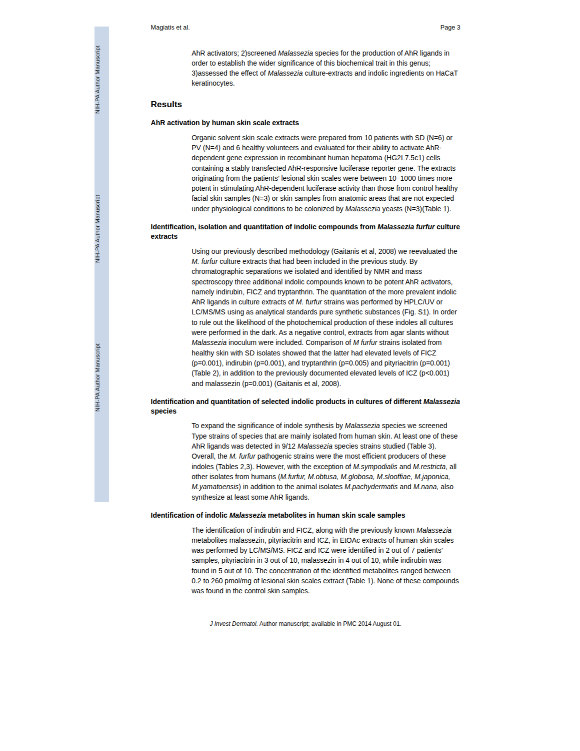NIH-PA Author Manuscript
NIH-PA Author Manuscript
NIH-PA Author Manuscript
Magiatis et al. Page 3
AhR activators; 2)screened Malassezia species for the production of AhR ligands in order to establish the wider significance of this biochemical trait in this genus; 3)assessed the effect of Malassezia culture-extracts and indolic ingredients on HaCaT keratinocytes.
Results
AhR activation by human skin scale extracts
Organic solvent skin scale extracts were prepared from 10 patients with SD (N=6) or PV (N=4) and 6 healthy volunteers and evaluated for their ability to activate AhR-dependent gene expression in recombinant human hepatoma (HG2L7.5c1) cells containing a stably transfected AhR-responsive luciferase reporter gene. The extracts originating from the patients’ lesional skin scales were between 10–1000 times more potent in stimulating AhR-dependent luciferase activity than those from control healthy facial skin samples (N=3) or skin samples from anatomic areas that are not expected under physiological conditions to be colonized by Malassezia yeasts (N=3)(Table 1).
Identification, isolation and quantitation of indolic compounds from Malassezia furfur culture extracts
Using our previously described methodology (Gaitanis et al, 2008) we reevaluated the M. furfur culture extracts that had been included in the previous study. By chromatographic separations we isolated and identified by NMR and mass spectroscopy three additional indolic compounds known to be potent AhR activators, namely indirubin, FICZ and tryptanthrin. The quantitation of the more prevalent indolic AhR ligands in culture extracts of M. furfur strains was performed by HPLC/UV or LC/MS/MS using as analytical standards pure synthetic substances (Fig. S1). In order to rule out the likelihood of the photochemical production of these indoles all cultures were performed in the dark. As a negative control, extracts from agar slants without Malassezia inoculum were included. Comparison of M furfur strains isolated from healthy skin with SD isolates showed that the latter had elevated levels of FICZ (p=0.001), indirubin (p=0.001), and tryptanthrin (p=0.005) and pityriacitrin (p=0.001) (Table 2), in addition to the previously documented elevated levels of ICZ (p<0.001) and malassezin (p=0.001) (Gaitanis et al, 2008).
Identification and quantitation of selected indolic products in cultures of different Malassezia species
To expand the significance of indole synthesis by Malassezia species we screened Type strains of species that are mainly isolated from human skin. At least one of these AhR ligands was detected in 9/12 Malassezia species strains studied (Table 3). Overall, the M. furfur pathogenic strains were the most efficient producers of these indoles (Tables 2,3). However, with the exception of M.sympodialis and M.restricta, all other isolates from humans (M.furfur, M.obtusa, M.globosa, M.slooffiae, M.japonica, M.yamatoensis) in addition to the animal isolates M.pachydermatis and M.nana, also synthesize at least some AhR ligands.
Identification of indolic Malassezia metabolites in human skin scale samples
The identification of indirubin and FICZ, along with the previously known Malassezia metabolites malassezin, pityriacitrin and ICZ, in EtOAc extracts of human skin scales was performed by LC/MS/MS. FICZ and ICZ were identified in 2 out of 7 patients’ samples, pityriacitrin in 3 out of 10, malassezin in 4 out of 10, while indirubin was found in 5 out of 10. The concentration of the identified metabolites ranged between 0.2 to 260 pmol/mg of lesional skin scales extract (Table 1). None of these compounds was found in the control skin samples.
J Invest Dermatol. Author manuscript; available in PMC 2014 August 01.